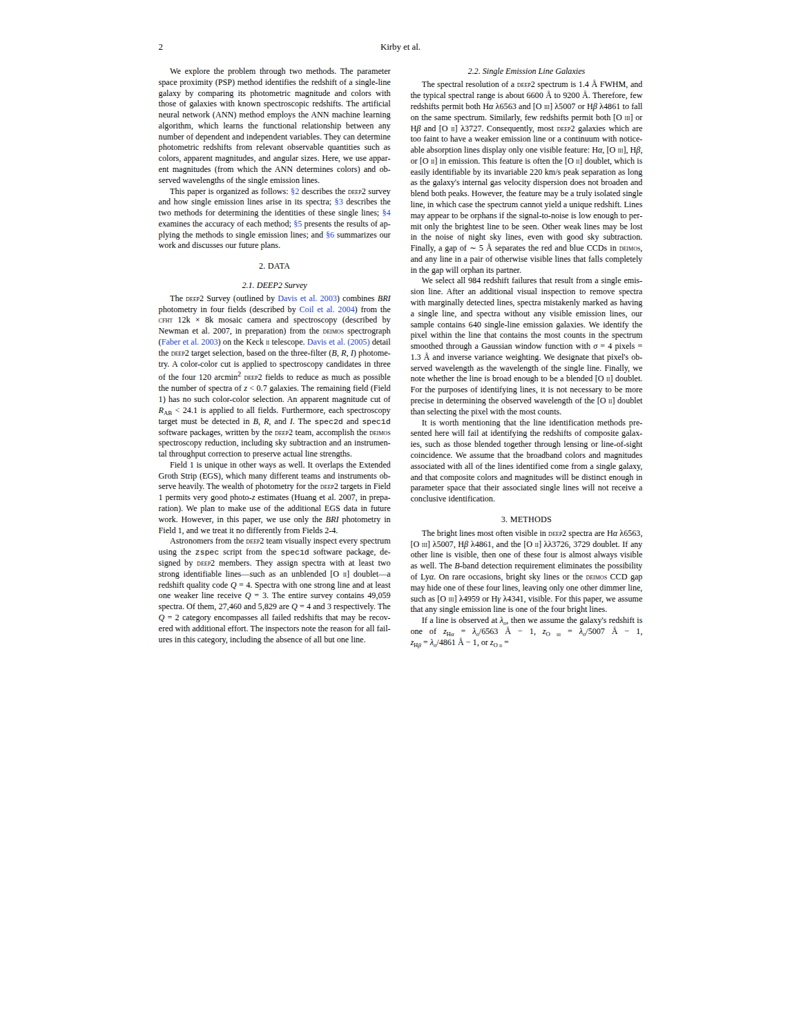2
Kirby et al.
We explore the problem through two methods. The parameter space proximity (PSP) method identifies the redshift of a single-line galaxy by comparing its photometric magnitude and colors with those of galaxies with known spectroscopic redshifts. The artificial neural network (ANN) method employs the ANN machine learning algorithm, which learns the functional relationship between any number of dependent and independent variables. They can determine photometric redshifts from relevant observable quantities such as colors, apparent magnitudes, and angular sizes. Here, we use apparent magnitudes (from which the ANN determines colors) and observed wavelengths of the single emission lines.
This paper is organized as follows: §2 describes the deep2 survey and how single emission lines arise in its spectra; §3 describes the two methods for determining the identities of these single lines; §4 examines the accuracy of each method; §5 presents the results of applying the methods to single emission lines; and §6 summarizes our work and discusses our future plans.
2. data
2.1. DEEP2 Survey
The deep2 Survey (outlined by Davis et al. 2003) combines BRI photometry in four fields (described by Coil et al. 2004) from the cfht 12k × 8k mosaic camera and spectroscopy (described by Newman et al. 2007, in preparation) from the deimos spectrograph (Faber et al. 2003) on the Keck ii telescope. Davis et al. (2005) detail the deep2 target selection, based on the three-filter (B, R, I) photometry. A color-color cut is applied to spectroscopy candidates in three of the four 120 arcmin2 deep2 fields to reduce as much as possible the number of spectra of z < 0.7 galaxies. The remaining field (Field 1) has no such color-color selection. An apparent magnitude cut of RAB < 24.1 is applied to all fields. Furthermore, each spectroscopy target must be detected in B, R, and I. The spec2d and spec1d software packages, written by the deep2 team, accomplish the deimos spectroscopy reduction, including sky subtraction and an instrumental throughput correction to preserve actual line strengths.
Field 1 is unique in other ways as well. It overlaps the Extended Groth Strip (EGS), which many different teams and instruments observe heavily. The wealth of photometry for the deep2 targets in Field 1 permits very good photo-z estimates (Huang et al. 2007, in preparation). We plan to make use of the additional EGS data in future work. However, in this paper, we use only the BRI photometry in Field 1, and we treat it no differently from Fields 2-4.
Astronomers from the deep2 team visually inspect every spectrum using the zspec script from the spec1d software package, designed by deep2 members. They assign spectra with at least two strong identifiable lines—such as an unblended [O ii] doublet—a redshift quality code Q = 4. Spectra with one strong line and at least one weaker line receive Q = 3. The entire survey contains 49,059 spectra. Of them, 27,460 and 5,829 are Q = 4 and 3 respectively. The Q = 2 category encompasses all failed redshifts that may be recovered with additional effort. The inspectors note the reason for all failures in this category, including the absence of all but one line.
2.2. Single Emission Line Galaxies
The spectral resolution of a deep2 spectrum is 1.4 Å FWHM, and the typical spectral range is about 6600 Å to 9200 Å. Therefore, few redshifts permit both Hα λ6563 and [O iii] λ5007 or Hβ λ4861 to fall on the same spectrum. Similarly, few redshifts permit both [O iii] or Hβ and [O ii] λ3727. Consequently, most deep2 galaxies which are too faint to have a weaker emission line or a continuum with noticeable absorption lines display only one visible feature: Hα, [O iii], Hβ, or [O ii] in emission. This feature is often the [O ii] doublet, which is easily identifiable by its invariable 220 km/s peak separation as long as the galaxy's internal gas velocity dispersion does not broaden and blend both peaks. However, the feature may be a truly isolated single line, in which case the spectrum cannot yield a unique redshift. Lines may appear to be orphans if the signal-to-noise is low enough to permit only the brightest line to be seen. Other weak lines may be lost in the noise of night sky lines, even with good sky subtraction. Finally, a gap of ∼ 5 Å separates the red and blue CCDs in deimos, and any line in a pair of otherwise visible lines that falls completely in the gap will orphan its partner.
We select all 984 redshift failures that result from a single emission line. After an additional visual inspection to remove spectra with marginally detected lines, spectra mistakenly marked as having a single line, and spectra without any visible emission lines, our sample contains 640 single-line emission galaxies. We identify the pixel within the line that contains the most counts in the spectrum smoothed through a Gaussian window function with σ = 4 pixels = 1.3 Å and inverse variance weighting. We designate that pixel's observed wavelength as the wavelength of the single line. Finally, we note whether the line is broad enough to be a blended [O ii] doublet. For the purposes of identifying lines, it is not necessary to be more precise in determining the observed wavelength of the [O ii] doublet than selecting the pixel with the most counts.
It is worth mentioning that the line identification methods presented here will fail at identifying the redshifts of composite galaxies, such as those blended together through lensing or line-of-sight coincidence. We assume that the broadband colors and magnitudes associated with all of the lines identified come from a single galaxy, and that composite colors and magnitudes will be distinct enough in parameter space that their associated single lines will not receive a conclusive identification.
3. methods
The bright lines most often visible in deep2 spectra are Hα λ6563, [O iii] λ5007, Hβ λ4861, and the [O ii] λλ3726, 3729 doublet. If any other line is visible, then one of these four is almost always visible as well. The B-band detection requirement eliminates the possibility of Lyα. On rare occasions, bright sky lines or the deimos CCD gap may hide one of these four lines, leaving only one other dimmer line, such as [O iii] λ4959 or Hγ λ4341, visible. For this paper, we assume that any single emission line is one of the four bright lines.
If a line is observed at λo, then we assume the galaxy's redshift is one of zHα = λo/6563 Å − 1, zO iii = λo/5007 Å − 1, zHβ = λo/4861 Å − 1, or zO ii =